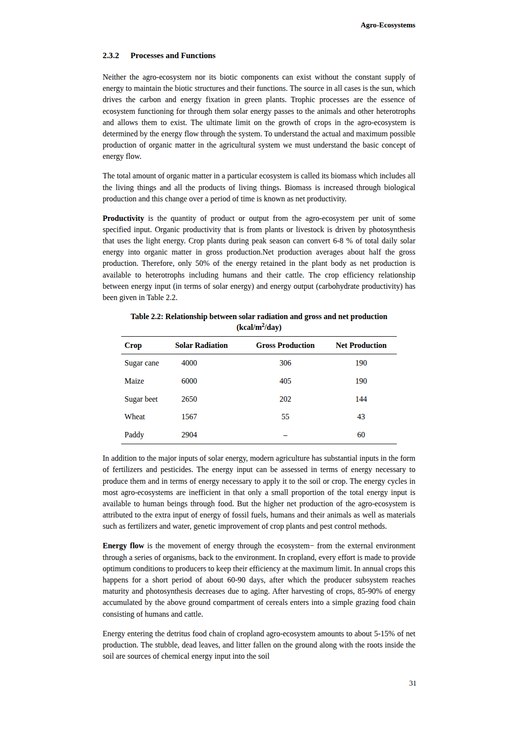Agro-Ecosystems
2.3.2 Processes and Functions
Neither the agro-ecosystem nor its biotic components can exist without the constant supply of energy to maintain the biotic structures and their functions. The source in all cases is the sun, which drives the carbon and energy fixation in green plants. Trophic processes are the essence of ecosystem functioning for through them solar energy passes to the animals and other heterotrophs and allows them to exist. The ultimate limit on the growth of crops in the agro-ecosystem is determined by the energy flow through the system. To understand the actual and maximum possible production of organic matter in the agricultural system we must understand the basic concept of energy flow.
The total amount of organic matter in a particular ecosystem is called its biomass which includes all the living things and all the products of living things. Biomass is increased through biological production and this change over a period of time is known as net productivity.
Productivity is the quantity of product or output from the agro-ecosystem per unit of some specified input. Organic productivity that is from plants or livestock is driven by photosynthesis that uses the light energy. Crop plants during peak season can convert 6-8 % of total daily solar energy into organic matter in gross production.Net production averages about half the gross production. Therefore, only 50% of the energy retained in the plant body as net production is available to heterotrophs including humans and their cattle. The crop efficiency relationship between energy input (in terms of solar energy) and energy output (carbohydrate productivity) has been given in Table 2.2.
Table 2.2: Relationship between solar radiation and gross and net production
(kcal/m2/day)
| Crop | Solar Radiation | Gross Production | Net Production |
| --- | --- | --- | --- |
| Sugar cane | 4000 | 306 | 190 |
| Maize | 6000 | 405 | 190 |
| Sugar beet | 2650 | 202 | 144 |
| Wheat | 1567 | 55 | 43 |
| Paddy | 2904 | – | 60 |
In addition to the major inputs of solar energy, modern agriculture has substantial inputs in the form of fertilizers and pesticides. The energy input can be assessed in terms of energy necessary to produce them and in terms of energy necessary to apply it to the soil or crop. The energy cycles in most agro-ecosystems are inefficient in that only a small proportion of the total energy input is available to human beings through food. But the higher net production of the agro-ecosystem is attributed to the extra input of energy of fossil fuels, humans and their animals as well as materials such as fertilizers and water, genetic improvement of crop plants and pest control methods.
Energy flow is the movement of energy through the ecosystem− from the external environment through a series of organisms, back to the environment. In cropland, every effort is made to provide optimum conditions to producers to keep their efficiency at the maximum limit. In annual crops this happens for a short period of about 60-90 days, after which the producer subsystem reaches maturity and photosynthesis decreases due to aging. After harvesting of crops, 85-90% of energy accumulated by the above ground compartment of cereals enters into a simple grazing food chain consisting of humans and cattle.
Energy entering the detritus food chain of cropland agro-ecosystem amounts to about 5-15% of net production. The stubble, dead leaves, and litter fallen on the ground along with the roots inside the soil are sources of chemical energy input into the soil
31